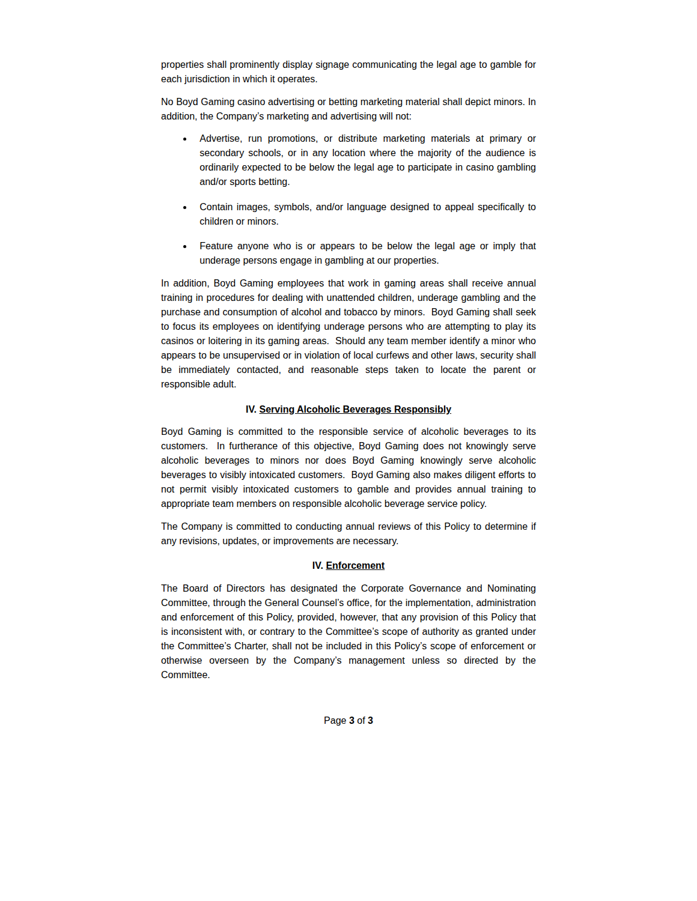properties shall prominently display signage communicating the legal age to gamble for each jurisdiction in which it operates.
No Boyd Gaming casino advertising or betting marketing material shall depict minors. In addition, the Company’s marketing and advertising will not:
Advertise, run promotions, or distribute marketing materials at primary or secondary schools, or in any location where the majority of the audience is ordinarily expected to be below the legal age to participate in casino gambling and/or sports betting.
Contain images, symbols, and/or language designed to appeal specifically to children or minors.
Feature anyone who is or appears to be below the legal age or imply that underage persons engage in gambling at our properties.
In addition, Boyd Gaming employees that work in gaming areas shall receive annual training in procedures for dealing with unattended children, underage gambling and the purchase and consumption of alcohol and tobacco by minors. Boyd Gaming shall seek to focus its employees on identifying underage persons who are attempting to play its casinos or loitering in its gaming areas. Should any team member identify a minor who appears to be unsupervised or in violation of local curfews and other laws, security shall be immediately contacted, and reasonable steps taken to locate the parent or responsible adult.
IV. Serving Alcoholic Beverages Responsibly
Boyd Gaming is committed to the responsible service of alcoholic beverages to its customers. In furtherance of this objective, Boyd Gaming does not knowingly serve alcoholic beverages to minors nor does Boyd Gaming knowingly serve alcoholic beverages to visibly intoxicated customers. Boyd Gaming also makes diligent efforts to not permit visibly intoxicated customers to gamble and provides annual training to appropriate team members on responsible alcoholic beverage service policy.
The Company is committed to conducting annual reviews of this Policy to determine if any revisions, updates, or improvements are necessary.
IV. Enforcement
The Board of Directors has designated the Corporate Governance and Nominating Committee, through the General Counsel’s office, for the implementation, administration and enforcement of this Policy, provided, however, that any provision of this Policy that is inconsistent with, or contrary to the Committee’s scope of authority as granted under the Committee’s Charter, shall not be included in this Policy’s scope of enforcement or otherwise overseen by the Company’s management unless so directed by the Committee.
Page 3 of 3